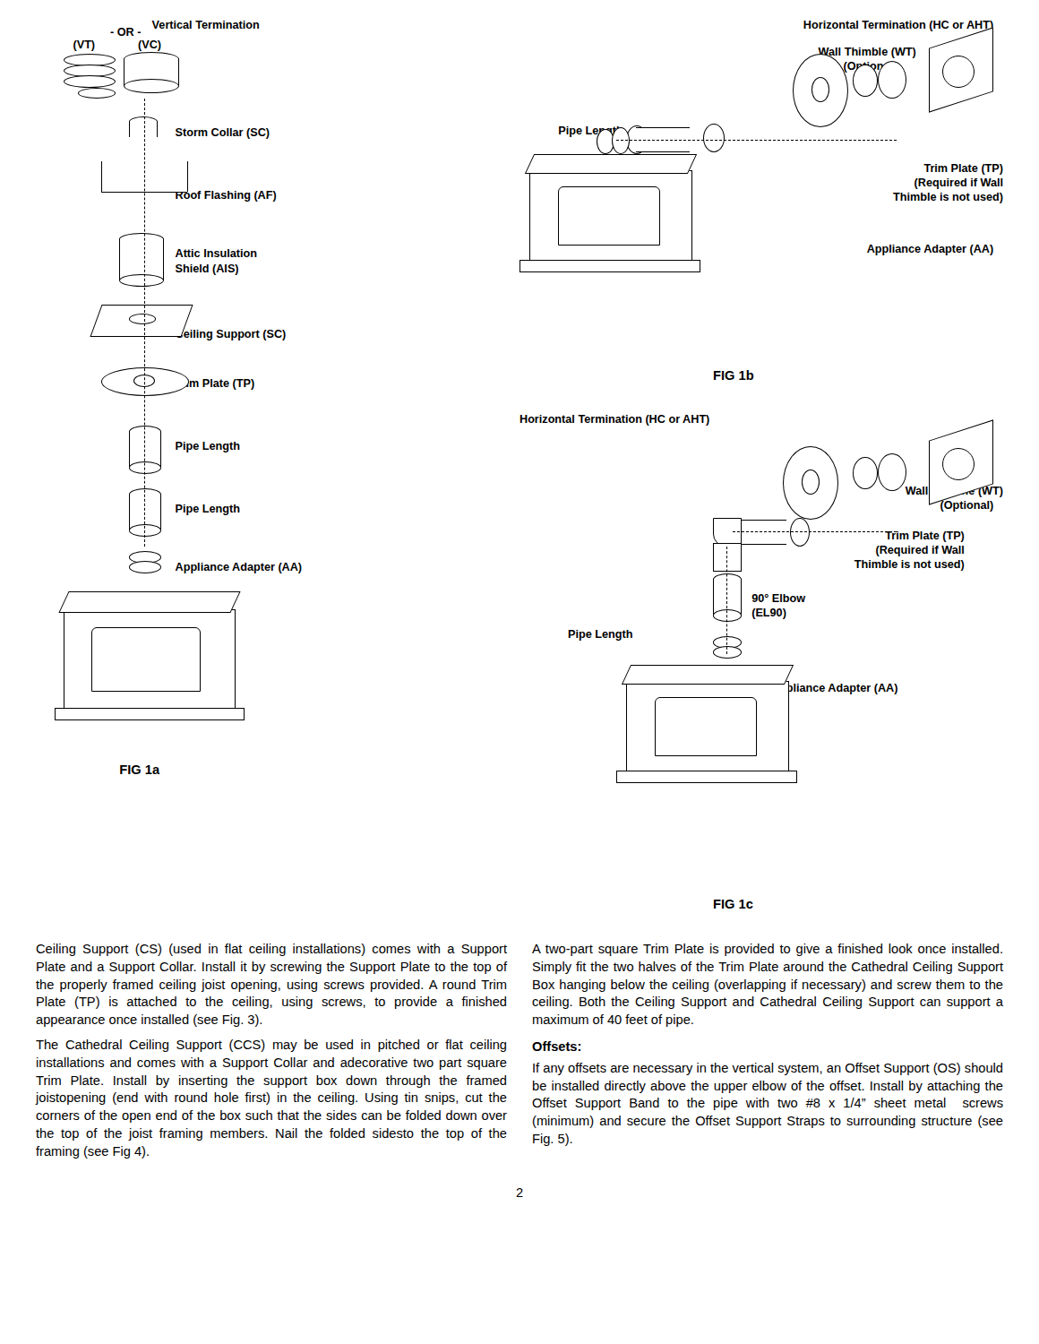(VT) - OR - (VC) Vertical Termination Storm Collar (SC) Roof Flashing (AF) Attic Insulation
Shield (AIS) Ceiling Support (SC) Trim Plate (TP) Pipe Length Pipe Length Appliance Adapter (AA)
FIG 1a
Horizontal Termination (HC or AHT) Wall Thimble (WT) (Optional) Pipe Length Trim Plate (TP) (Required if Wall Thimble is not used) Appliance Adapter (AA)
FIG 1b
Horizontal Termination (HC or AHT) Wall Thimble (WT) (Optional) Trim Plate (TP) (Required if Wall Thimble is not used) 90° Elbow (EL90) Pipe Length Appliance Adapter (AA)
FIG 1c
Ceiling Support (CS) (used in flat ceiling installations) comes with a Support Plate and a Support Collar. Install it by screwing the Support Plate to the top of the properly framed ceiling joist opening, using screws provided. A round Trim Plate (TP) is attached to the ceiling, using screws, to provide a finished appearance once installed (see Fig. 3).
The Cathedral Ceiling Support (CCS) may be used in pitched or flat ceiling installations and comes with a Support Collar and adecorative two part square Trim Plate. Install by inserting the support box down through the framed joistopening (end with round hole first) in the ceiling. Using tin snips, cut the corners of the open end of the box such that the sides can be folded down over the top of the joist framing members. Nail the folded sidesto the top of the framing (see Fig 4).
A two-part square Trim Plate is provided to give a finished look once installed. Simply fit the two halves of the Trim Plate around the Cathedral Ceiling Support Box hanging below the ceiling (overlapping if necessary) and screw them to the ceiling. Both the Ceiling Support and Cathedral Ceiling Support can support a maximum of 40 feet of pipe.
Offsets:
If any offsets are necessary in the vertical system, an Offset Support (OS) should be installed directly above the upper elbow of the offset. Install by attaching the Offset Support Band to the pipe with two #8 x 1/4” sheet metal screws (minimum) and secure the Offset Support Straps to surrounding structure (see Fig. 5).
2